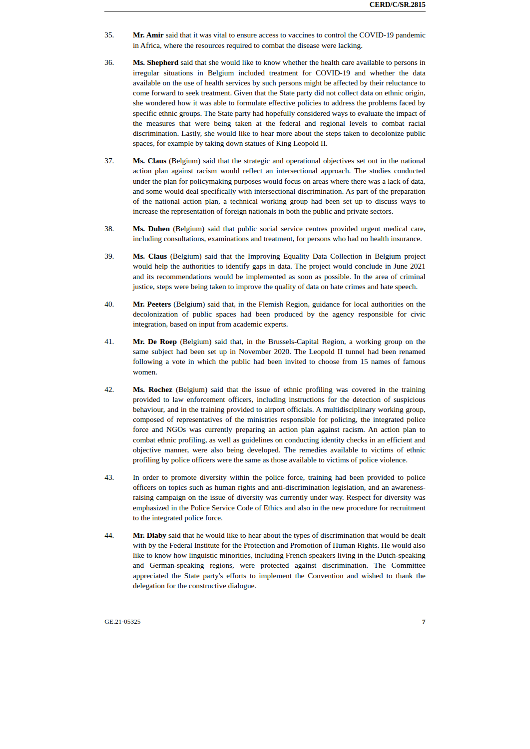CERD/C/SR.2815
35. Mr. Amir said that it was vital to ensure access to vaccines to control the COVID-19 pandemic in Africa, where the resources required to combat the disease were lacking.
36. Ms. Shepherd said that she would like to know whether the health care available to persons in irregular situations in Belgium included treatment for COVID-19 and whether the data available on the use of health services by such persons might be affected by their reluctance to come forward to seek treatment. Given that the State party did not collect data on ethnic origin, she wondered how it was able to formulate effective policies to address the problems faced by specific ethnic groups. The State party had hopefully considered ways to evaluate the impact of the measures that were being taken at the federal and regional levels to combat racial discrimination. Lastly, she would like to hear more about the steps taken to decolonize public spaces, for example by taking down statues of King Leopold II.
37. Ms. Claus (Belgium) said that the strategic and operational objectives set out in the national action plan against racism would reflect an intersectional approach. The studies conducted under the plan for policymaking purposes would focus on areas where there was a lack of data, and some would deal specifically with intersectional discrimination. As part of the preparation of the national action plan, a technical working group had been set up to discuss ways to increase the representation of foreign nationals in both the public and private sectors.
38. Ms. Duhen (Belgium) said that public social service centres provided urgent medical care, including consultations, examinations and treatment, for persons who had no health insurance.
39. Ms. Claus (Belgium) said that the Improving Equality Data Collection in Belgium project would help the authorities to identify gaps in data. The project would conclude in June 2021 and its recommendations would be implemented as soon as possible. In the area of criminal justice, steps were being taken to improve the quality of data on hate crimes and hate speech.
40. Mr. Peeters (Belgium) said that, in the Flemish Region, guidance for local authorities on the decolonization of public spaces had been produced by the agency responsible for civic integration, based on input from academic experts.
41. Mr. De Roep (Belgium) said that, in the Brussels-Capital Region, a working group on the same subject had been set up in November 2020. The Leopold II tunnel had been renamed following a vote in which the public had been invited to choose from 15 names of famous women.
42. Ms. Rochez (Belgium) said that the issue of ethnic profiling was covered in the training provided to law enforcement officers, including instructions for the detection of suspicious behaviour, and in the training provided to airport officials. A multidisciplinary working group, composed of representatives of the ministries responsible for policing, the integrated police force and NGOs was currently preparing an action plan against racism. An action plan to combat ethnic profiling, as well as guidelines on conducting identity checks in an efficient and objective manner, were also being developed. The remedies available to victims of ethnic profiling by police officers were the same as those available to victims of police violence.
43. In order to promote diversity within the police force, training had been provided to police officers on topics such as human rights and anti-discrimination legislation, and an awareness-raising campaign on the issue of diversity was currently under way. Respect for diversity was emphasized in the Police Service Code of Ethics and also in the new procedure for recruitment to the integrated police force.
44. Mr. Diaby said that he would like to hear about the types of discrimination that would be dealt with by the Federal Institute for the Protection and Promotion of Human Rights. He would also like to know how linguistic minorities, including French speakers living in the Dutch-speaking and German-speaking regions, were protected against discrimination. The Committee appreciated the State party's efforts to implement the Convention and wished to thank the delegation for the constructive dialogue.
GE.21-05325 7